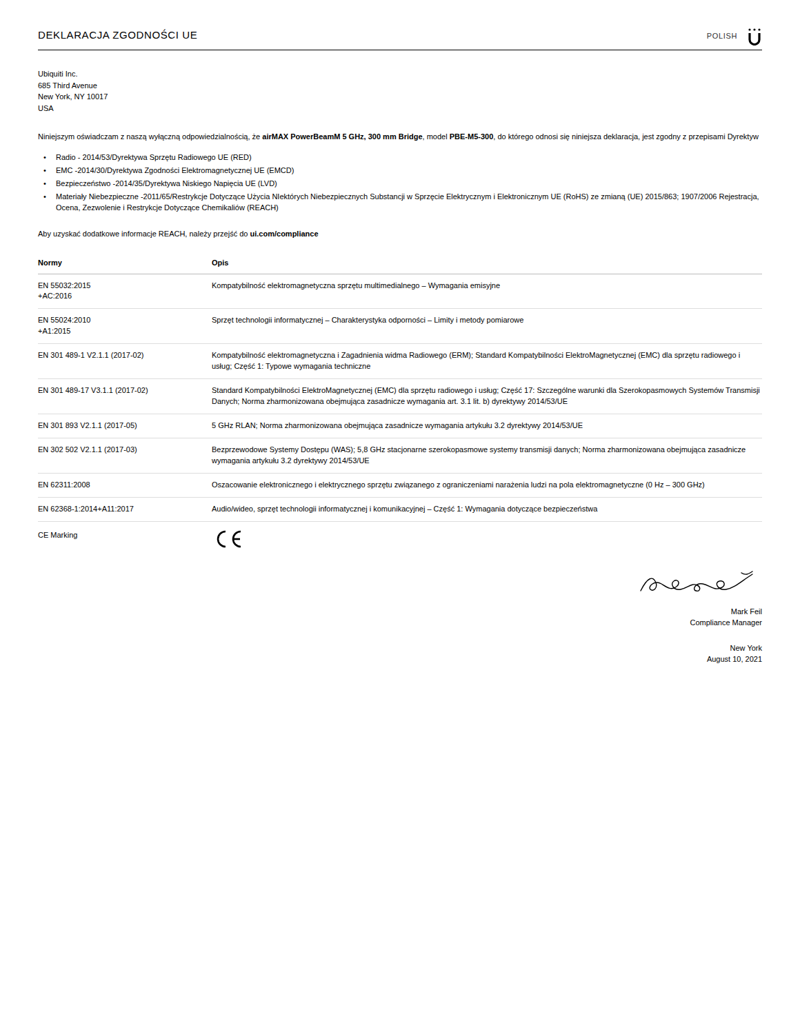DEKLARACJA ZGODNOŚCI UE
POLISH
Ubiquiti Inc.
685 Third Avenue
New York, NY 10017
USA
Niniejszym oświadczam z naszą wyłączną odpowiedzialnością, że airMAX PowerBeamM 5 GHz, 300 mm Bridge, model PBE-M5-300, do którego odnosi się niniejsza deklaracja, jest zgodny z przepisami Dyrektyw
Radio - 2014/53/Dyrektywa Sprzętu Radiowego UE (RED)
EMC -2014/30/Dyrektywa Zgodności Elektromagnetycznej UE (EMCD)
Bezpieczeństwo -2014/35/Dyrektywa Niskiego Napięcia UE (LVD)
Materiały Niebezpieczne -2011/65/Restrykcje Dotyczące Użycia NIektórych Niebezpiecznych Substancji w Sprzęcie Elektrycznym i Elektronicznym UE (RoHS) ze zmianą (UE) 2015/863; 1907/2006 Rejestracja, Ocena, Zezwolenie i Restrykcje Dotyczące Chemikaliów (REACH)
Aby uzyskać dodatkowe informacje REACH, należy przejść do ui.com/compliance
| Normy | Opis |
| --- | --- |
| EN 55032:2015 +AC:2016 | Kompatybilność elektromagnetyczna sprzętu multimedialnego – Wymagania emisyjne |
| EN 55024:2010 +A1:2015 | Sprzęt technologii informatycznej – Charakterystyka odporności – Limity i metody pomiarowe |
| EN 301 489-1 V2.1.1 (2017-02) | Kompatybilność elektromagnetyczna i Zagadnienia widma Radiowego (ERM); Standard Kompatybilności ElektroMagnetycznej (EMC) dla sprzętu radiowego i usług; Część 1: Typowe wymagania techniczne |
| EN 301 489-17 V3.1.1 (2017-02) | Standard Kompatybilności ElektroMagnetycznej (EMC) dla sprzętu radiowego i usług; Część 17: Szczególne warunki dla Szerokopasmowych Systemów Transmisji Danych; Norma zharmonizowana obejmująca zasadnicze wymagania art. 3.1 lit. b) dyrektywy 2014/53/UE |
| EN 301 893 V2.1.1 (2017-05) | 5 GHz RLAN; Norma zharmonizowana obejmująca zasadnicze wymagania artykułu 3.2 dyrektywy 2014/53/UE |
| EN 302 502 V2.1.1 (2017-03) | Bezprzewodowe Systemy Dostępu (WAS); 5,8 GHz stacjonarne szerokopasmowe systemy transmisji danych; Norma zharmonizowana obejmująca zasadnicze wymagania artykułu 3.2 dyrektywy 2014/53/UE |
| EN 62311:2008 | Oszacowanie elektronicznego i elektrycznego sprzętu związanego z ograniczeniami narażenia ludzi na pola elektromagnetyczne (0 Hz – 300 GHz) |
| EN 62368-1:2014+A11:2017 | Audio/wideo, sprzęt technologii informatycznej i komunikacyjnej – Część 1: Wymagania dotyczące bezpieczeństwa |
| CE Marking | |
Mark Feil
Compliance Manager
New York
August 10, 2021